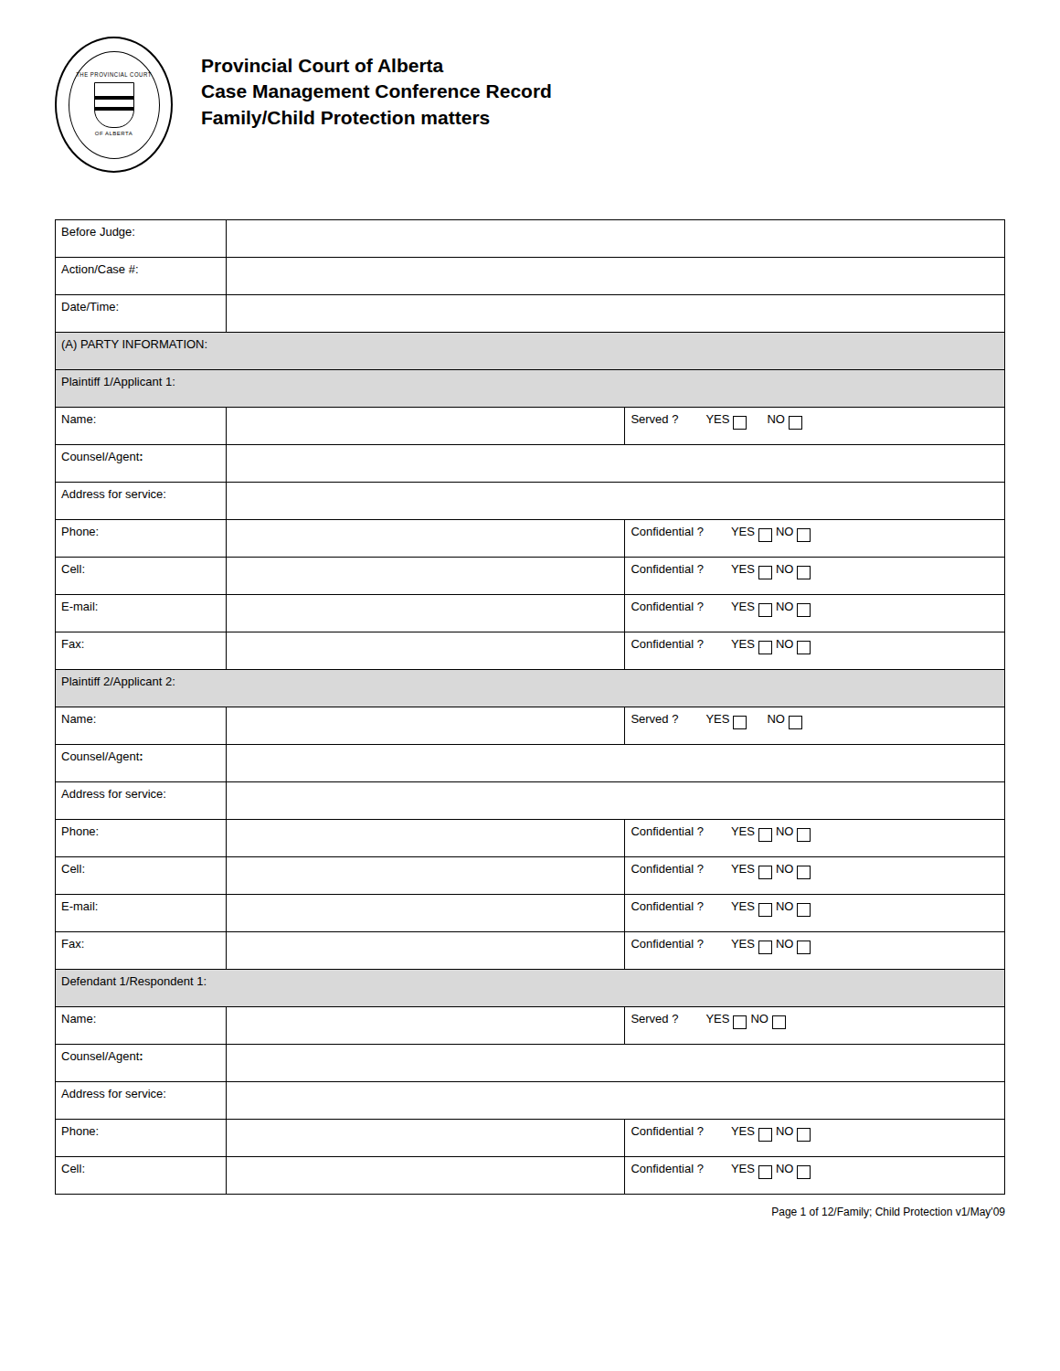THE PROVINCIAL COURT
OF ALBERTA
Provincial Court of Alberta
Case Management Conference Record
Family/Child Protection matters
| Before Judge: | |
| Action/Case #: | |
| Date/Time: | |
| (A) PARTY INFORMATION: |
| Plaintiff 1/Applicant 1: |
| Name: | | Served ? YES NO |
| Counsel/Agent : | |
| Address for service: | |
| Phone: | | Confidential ? YES NO |
| Cell: | | Confidential ? YES NO |
| E-mail: | | Confidential ? YES NO |
| Fax: | | Confidential ? YES NO |
| Plaintiff 2/Applicant 2: |
| Name: | | Served ? YES NO |
| Counsel/Agent : | |
| Address for service: | |
| Phone: | | Confidential ? YES NO |
| Cell: | | Confidential ? YES NO |
| E-mail: | | Confidential ? YES NO |
| Fax: | | Confidential ? YES NO |
| Defendant 1/Respondent 1: |
| Name: | | Served ? YES NO |
| Counsel/Agent : | |
| Address for service: | |
| Phone: | | Confidential ? YES NO |
| Cell: | | Confidential ? YES NO |
Page 1 of 12/Family; Child Protection v1/May'09